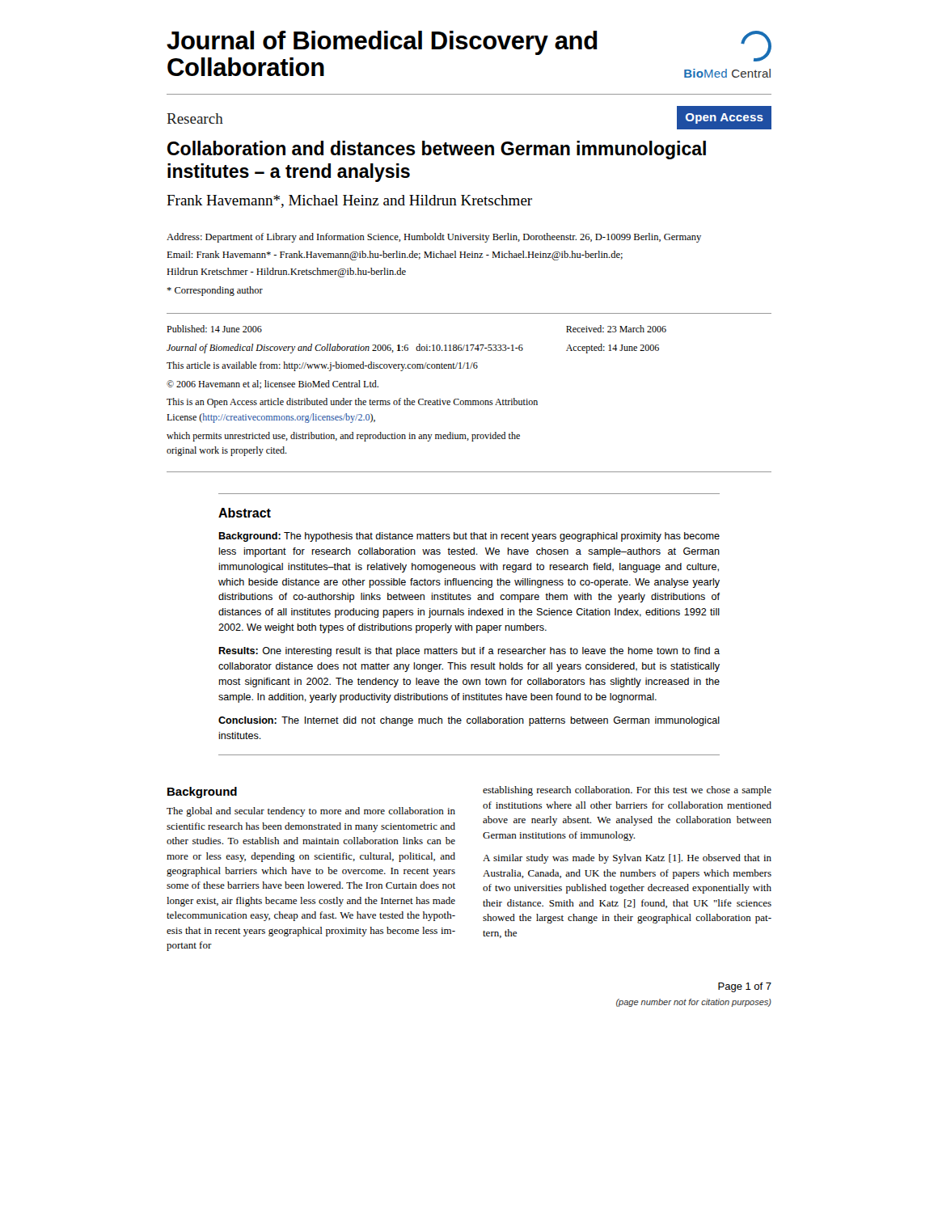Journal of Biomedical Discovery and Collaboration
Bio Med Central
Research
Open Access
Collaboration and distances between German immunological institutes – a trend analysis
Frank Havemann*, Michael Heinz and Hildrun Kretschmer
Address: Department of Library and Information Science, Humboldt University Berlin, Dorotheenstr. 26, D-10099 Berlin, Germany
Email: Frank Havemann* - Frank.Havemann@ib.hu-berlin.de; Michael Heinz - Michael.Heinz@ib.hu-berlin.de;
Hildrun Kretschmer - Hildrun.Kretschmer@ib.hu-berlin.de
* Corresponding author
Published: 14 June 2006
Journal of Biomedical Discovery and Collaboration 2006, 1:6 doi:10.1186/1747-5333-1-6
This article is available from: http://www.j-biomed-discovery.com/content/1/1/6
© 2006 Havemann et al; licensee BioMed Central Ltd.
This is an Open Access article distributed under the terms of the Creative Commons Attribution License (http://creativecommons.org/licenses/by/2.0),
which permits unrestricted use, distribution, and reproduction in any medium, provided the original work is properly cited.
Received: 23 March 2006
Accepted: 14 June 2006
Abstract
Background: The hypothesis that distance matters but that in recent years geographical proximity has become less important for research collaboration was tested. We have chosen a sample–authors at German immunological institutes–that is relatively homogeneous with regard to research field, language and culture, which beside distance are other possible factors influencing the willingness to co-operate. We analyse yearly distributions of co-authorship links between institutes and compare them with the yearly distributions of distances of all institutes producing papers in journals indexed in the Science Citation Index, editions 1992 till 2002. We weight both types of distributions properly with paper numbers.
Results: One interesting result is that place matters but if a researcher has to leave the home town to find a collaborator distance does not matter any longer. This result holds for all years considered, but is statistically most significant in 2002. The tendency to leave the own town for collaborators has slightly increased in the sample. In addition, yearly productivity distributions of institutes have been found to be lognormal.
Conclusion: The Internet did not change much the collaboration patterns between German immunological institutes.
Background
The global and secular tendency to more and more collaboration in scientific research has been demonstrated in many scientometric and other studies. To establish and maintain collaboration links can be more or less easy, depending on scientific, cultural, political, and geographical barriers which have to be overcome. In recent years some of these barriers have been lowered. The Iron Curtain does not longer exist, air flights became less costly and the Internet has made telecommunication easy, cheap and fast. We have tested the hypothesis that in recent years geographical proximity has become less important for
establishing research collaboration. For this test we chose a sample of institutions where all other barriers for collaboration mentioned above are nearly absent. We analysed the collaboration between German institutions of immunology.
A similar study was made by Sylvan Katz [1]. He observed that in Australia, Canada, and UK the numbers of papers which members of two universities published together decreased exponentially with their distance. Smith and Katz [2] found, that UK "life sciences showed the largest change in their geographical collaboration pattern, the
Page 1 of 7
(page number not for citation purposes)